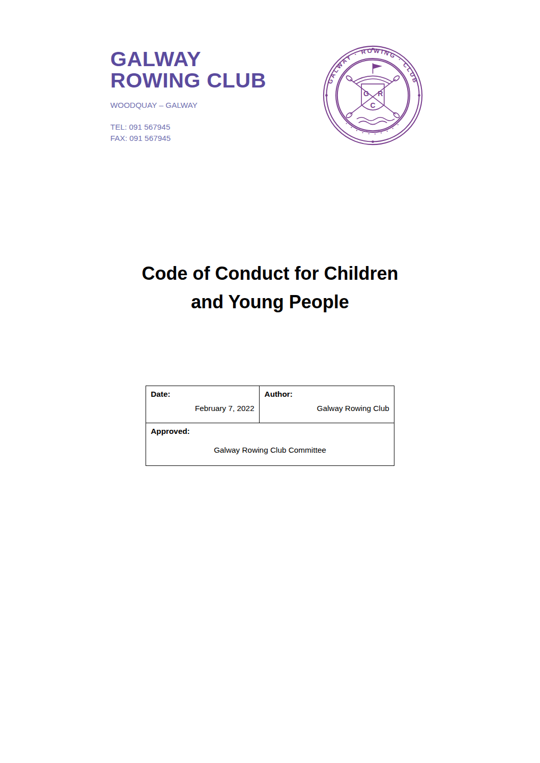GALWAY ROWING CLUB
WOODQUAY – GALWAY
TEL: 091 567945
FAX: 091 567945
GALWAY · ROWING · CLUB · · · · · · · · · · G R C
Code of Conduct for Children
and Young People
| Date: February 7, 2022 | Author: Galway Rowing Club |
| Approved: Galway Rowing Club Committee |